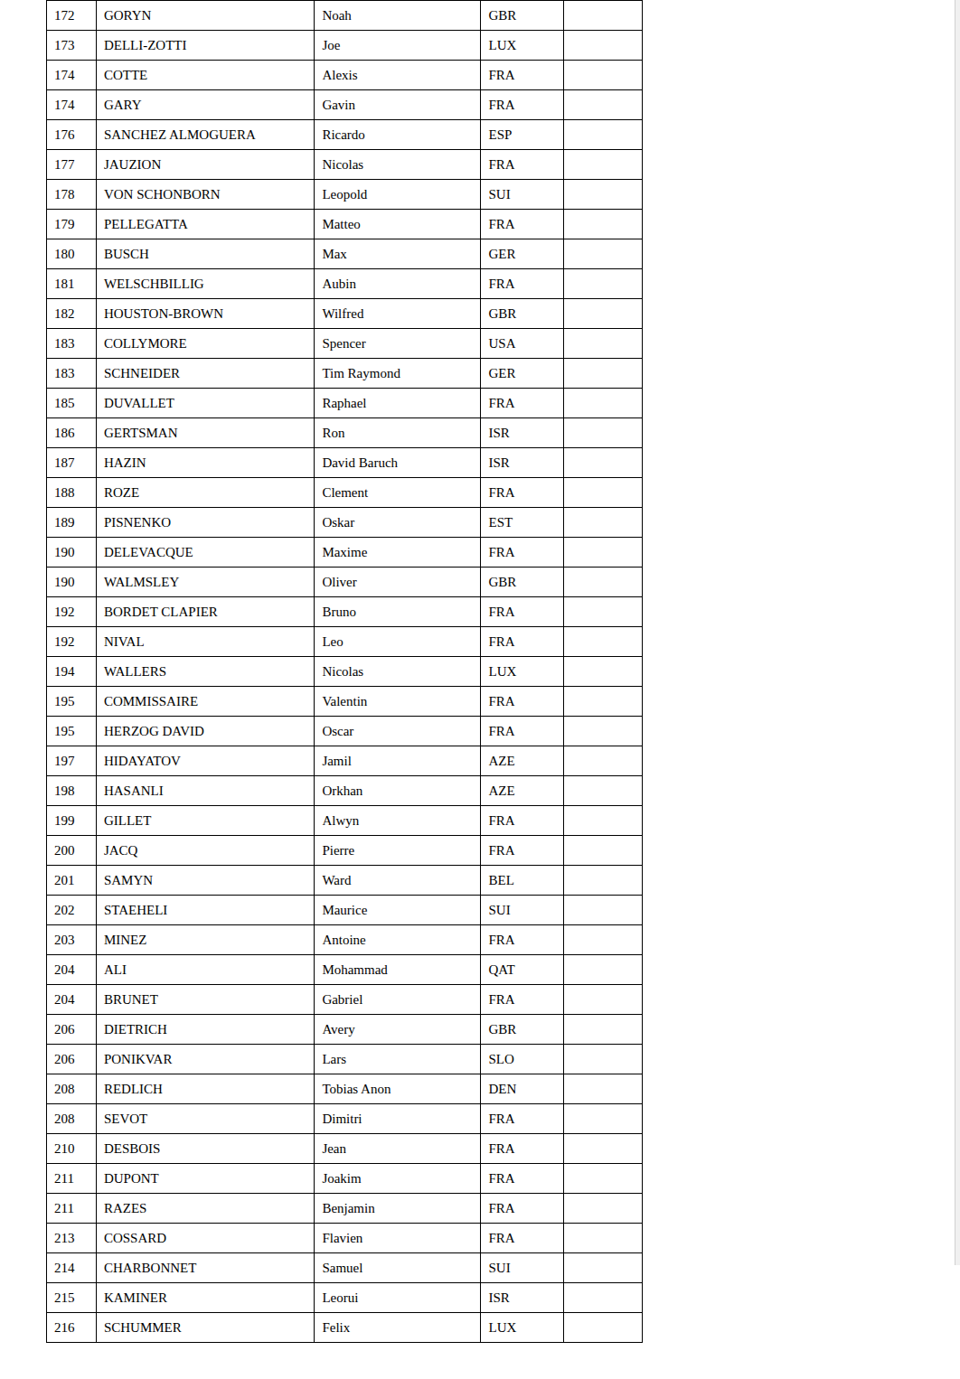| 172 | GORYN | Noah | GBR | |
| 173 | DELLI-ZOTTI | Joe | LUX | |
| 174 | COTTE | Alexis | FRA | |
| 174 | GARY | Gavin | FRA | |
| 176 | SANCHEZ ALMOGUERA | Ricardo | ESP | |
| 177 | JAUZION | Nicolas | FRA | |
| 178 | VON SCHONBORN | Leopold | SUI | |
| 179 | PELLEGATTA | Matteo | FRA | |
| 180 | BUSCH | Max | GER | |
| 181 | WELSCHBILLIG | Aubin | FRA | |
| 182 | HOUSTON-BROWN | Wilfred | GBR | |
| 183 | COLLYMORE | Spencer | USA | |
| 183 | SCHNEIDER | Tim Raymond | GER | |
| 185 | DUVALLET | Raphael | FRA | |
| 186 | GERTSMAN | Ron | ISR | |
| 187 | HAZIN | David Baruch | ISR | |
| 188 | ROZE | Clement | FRA | |
| 189 | PISNENKO | Oskar | EST | |
| 190 | DELEVACQUE | Maxime | FRA | |
| 190 | WALMSLEY | Oliver | GBR | |
| 192 | BORDET CLAPIER | Bruno | FRA | |
| 192 | NIVAL | Leo | FRA | |
| 194 | WALLERS | Nicolas | LUX | |
| 195 | COMMISSAIRE | Valentin | FRA | |
| 195 | HERZOG DAVID | Oscar | FRA | |
| 197 | HIDAYATOV | Jamil | AZE | |
| 198 | HASANLI | Orkhan | AZE | |
| 199 | GILLET | Alwyn | FRA | |
| 200 | JACQ | Pierre | FRA | |
| 201 | SAMYN | Ward | BEL | |
| 202 | STAEHELI | Maurice | SUI | |
| 203 | MINEZ | Antoine | FRA | |
| 204 | ALI | Mohammad | QAT | |
| 204 | BRUNET | Gabriel | FRA | |
| 206 | DIETRICH | Avery | GBR | |
| 206 | PONIKVAR | Lars | SLO | |
| 208 | REDLICH | Tobias Anon | DEN | |
| 208 | SEVOT | Dimitri | FRA | |
| 210 | DESBOIS | Jean | FRA | |
| 211 | DUPONT | Joakim | FRA | |
| 211 | RAZES | Benjamin | FRA | |
| 213 | COSSARD | Flavien | FRA | |
| 214 | CHARBONNET | Samuel | SUI | |
| 215 | KAMINER | Leorui | ISR | |
| 216 | SCHUMMER | Felix | LUX | |